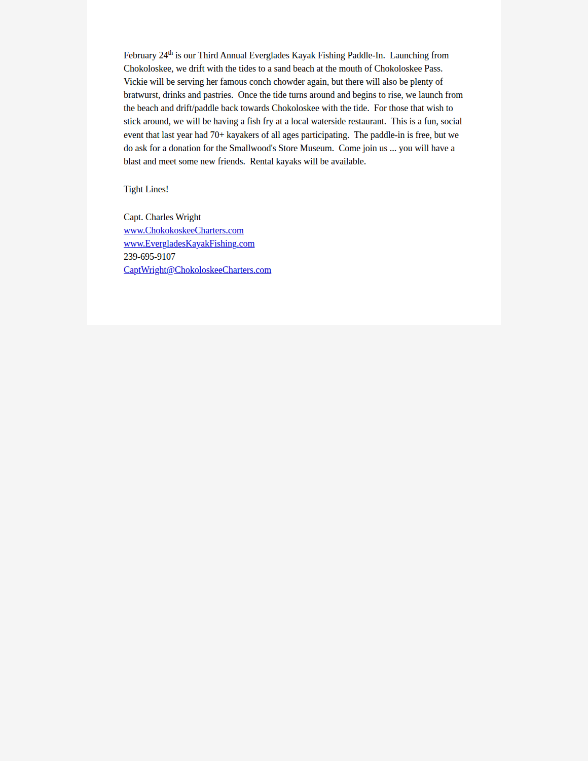February 24th is our Third Annual Everglades Kayak Fishing Paddle-In. Launching from Chokoloskee, we drift with the tides to a sand beach at the mouth of Chokoloskee Pass. Vickie will be serving her famous conch chowder again, but there will also be plenty of bratwurst, drinks and pastries. Once the tide turns around and begins to rise, we launch from the beach and drift/paddle back towards Chokoloskee with the tide. For those that wish to stick around, we will be having a fish fry at a local waterside restaurant. This is a fun, social event that last year had 70+ kayakers of all ages participating. The paddle-in is free, but we do ask for a donation for the Smallwood's Store Museum. Come join us ... you will have a blast and meet some new friends. Rental kayaks will be available.
Tight Lines!
Capt. Charles Wright
www.ChokokoskeeCharters.com
www.EvergladesKayakFishing.com
239-695-9107
CaptWright@ChokoloskeeCharters.com